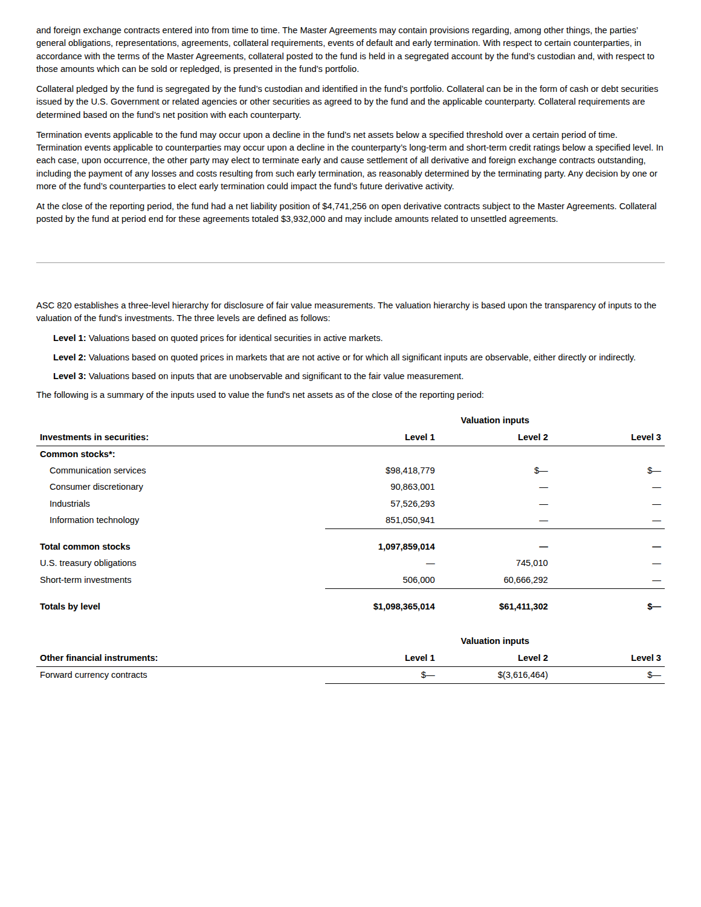and foreign exchange contracts entered into from time to time. The Master Agreements may contain provisions regarding, among other things, the parties’ general obligations, representations, agreements, collateral requirements, events of default and early termination. With respect to certain counterparties, in accordance with the terms of the Master Agreements, collateral posted to the fund is held in a segregated account by the fund’s custodian and, with respect to those amounts which can be sold or repledged, is presented in the fund’s portfolio.
Collateral pledged by the fund is segregated by the fund’s custodian and identified in the fund’s portfolio. Collateral can be in the form of cash or debt securities issued by the U.S. Government or related agencies or other securities as agreed to by the fund and the applicable counterparty. Collateral requirements are determined based on the fund’s net position with each counterparty.
Termination events applicable to the fund may occur upon a decline in the fund’s net assets below a specified threshold over a certain period of time. Termination events applicable to counterparties may occur upon a decline in the counterparty’s long-term and short-term credit ratings below a specified level. In each case, upon occurrence, the other party may elect to terminate early and cause settlement of all derivative and foreign exchange contracts outstanding, including the payment of any losses and costs resulting from such early termination, as reasonably determined by the terminating party. Any decision by one or more of the fund’s counterparties to elect early termination could impact the fund’s future derivative activity.
At the close of the reporting period, the fund had a net liability position of $4,741,256 on open derivative contracts subject to the Master Agreements. Collateral posted by the fund at period end for these agreements totaled $3,932,000 and may include amounts related to unsettled agreements.
ASC 820 establishes a three-level hierarchy for disclosure of fair value measurements. The valuation hierarchy is based upon the transparency of inputs to the valuation of the fund's investments. The three levels are defined as follows:
Level 1: Valuations based on quoted prices for identical securities in active markets.
Level 2: Valuations based on quoted prices in markets that are not active or for which all significant inputs are observable, either directly or indirectly.
Level 3: Valuations based on inputs that are unobservable and significant to the fair value measurement.
The following is a summary of the inputs used to value the fund's net assets as of the close of the reporting period:
| | Valuation inputs |
| Investments in securities: | Level 1 | Level 2 | Level 3 |
| Common stocks*: | | | |
| Communication services | $98,418,779 | $— | $— |
| Consumer discretionary | 90,863,001 | — | — |
| Industrials | 57,526,293 | — | — |
| Information technology | 851,050,941 | — | — |
| Total common stocks | 1,097,859,014 | — | — |
| U.S. treasury obligations | — | 745,010 | — |
| Short-term investments | 506,000 | 60,666,292 | — |
| Totals by level | $1,098,365,014 | $61,411,302 | $— |
| | Valuation inputs |
| Other financial instruments: | Level 1 | Level 2 | Level 3 |
| Forward currency contracts | $— | $(3,616,464) | $— |